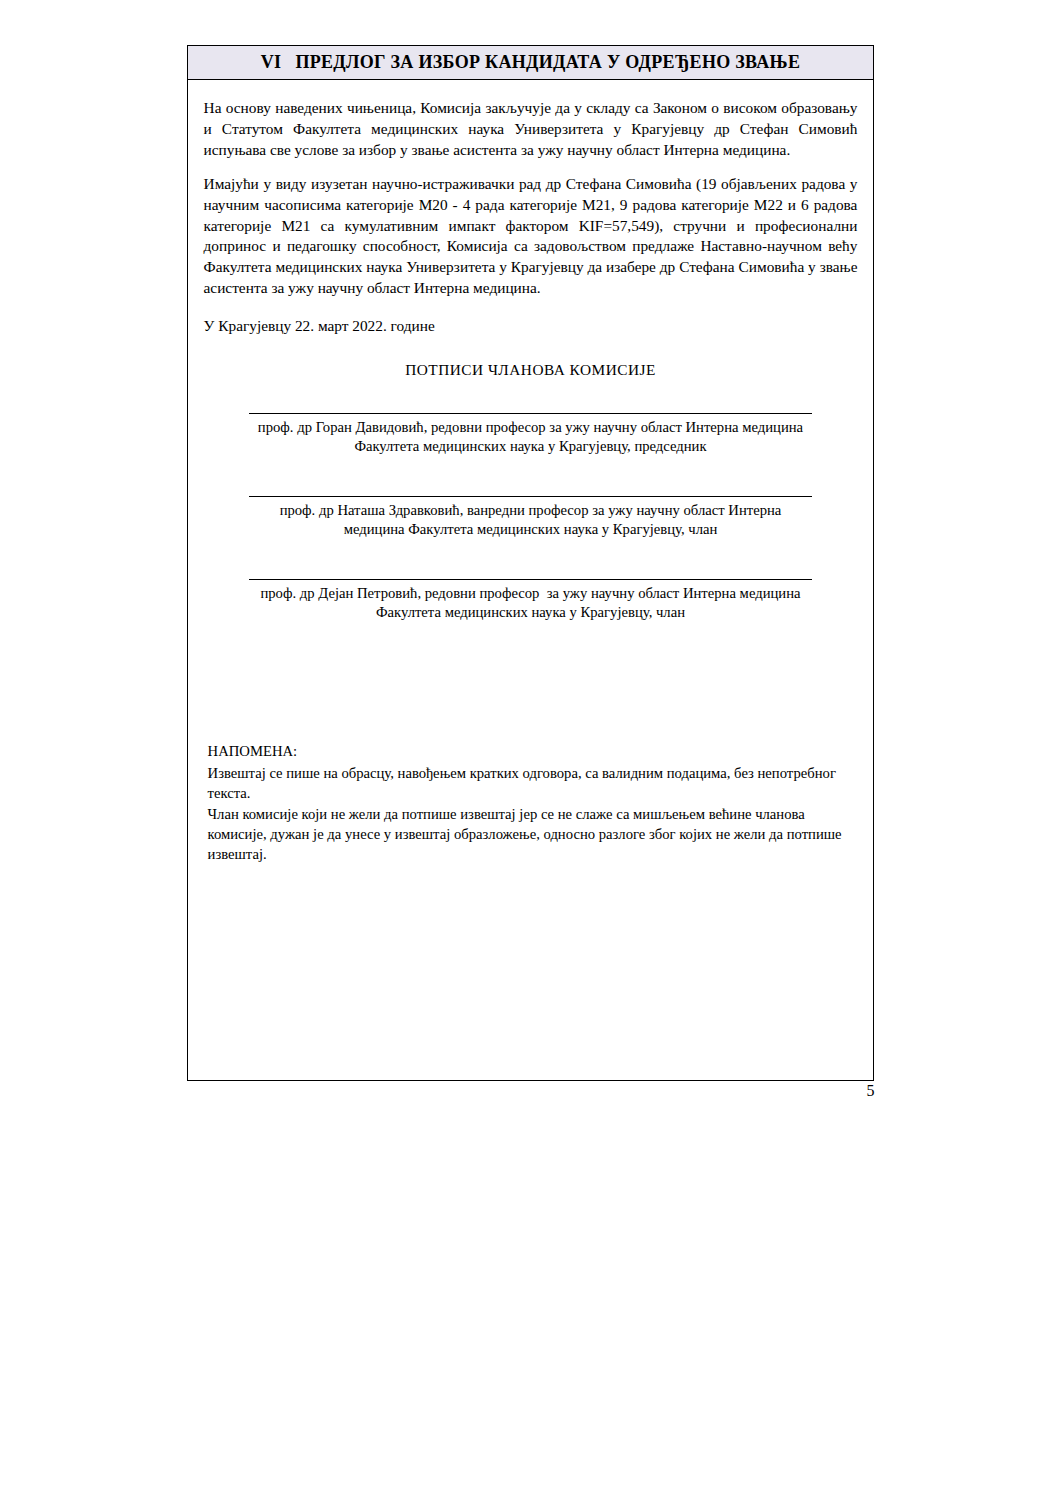VIПРЕДЛОГ ЗА ИЗБОР КАНДИДАТА У ОДРЕЂЕНО ЗВАЊЕ
На основу наведених чињеница, Комисија закључује да у складу са Законом о високом образовању и Статутом Факултета медицинских наука Универзитета у Крагујевцу др Стефан Симовић испуњава све услове за избор у звање асистента за ужу научну област Интерна медицина.
Имајући у виду изузетан научно-истраживачки рад др Стефана Симовића (19 објављених радова у научним часописима категорије М20 - 4 рада категорије М21, 9 радова категорије М22 и 6 радова категорије М21 са кумулативним импакт фактором KIF=57,549), стручни и професионални допринос и педагошку способност, Комисија са задовољством предлаже Наставно-научном већу Факултета медицинских наука Универзитета у Крагујевцу да изабере др Стефана Симовића у звање асистента за ужу научну област Интерна медицина.
У Крагујевцу 22. март 2022. године
ПОТПИСИ ЧЛАНОВА КОМИСИЈЕ
проф. др Горан Давидовић, редовни професор за ужу научну област Интерна медицина Факултета медицинских наука у Крагујевцу, председник
проф. др Наташа Здравковић, ванредни професор за ужу научну област Интерна медицина Факултета медицинских наука у Крагујевцу, члан
проф. др Дејан Петровић, редовни професор за ужу научну област Интерна медицина Факултета медицинских наука у Крагујевцу, члан
НАПОМЕНА:
Извештај се пише на обрасцу, навођењем кратких одговора, са валидним подацима, без непотребног текста.
Члан комисије који не жели да потпише извештај јер се не слаже са мишљењем већине чланова комисије, дужан је да унесе у извештај образложење, односно разлоге због којих не жели да потпише извештај.
5